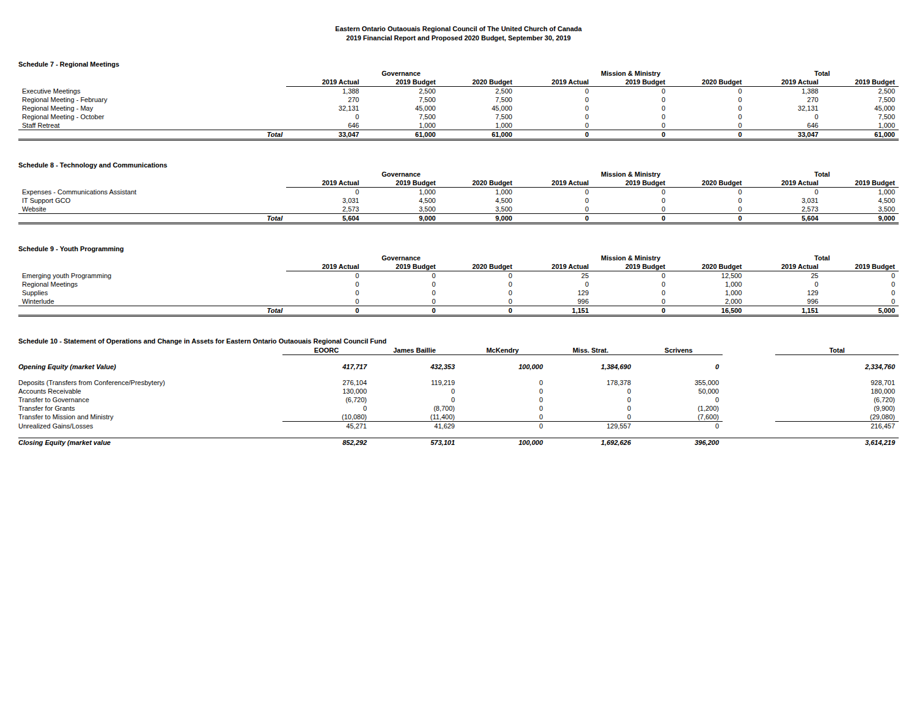Eastern Ontario Outaouais Regional Council of The United Church of Canada
2019 Financial Report and Proposed 2020 Budget, September 30, 2019
Schedule 7 - Regional Meetings
| | Governance | Mission & Ministry | Total |
| --- | --- | --- | --- |
| | 2019 Actual | 2019 Budget | 2020 Budget | 2019 Actual | 2019 Budget | 2020 Budget | 2019 Actual | 2019 Budget |
| Executive Meetings | 1,388 | 2,500 | 2,500 | 0 | 0 | 0 | 1,388 | 2,500 |
| Regional Meeting - February | 270 | 7,500 | 7,500 | 0 | 0 | 0 | 270 | 7,500 |
| Regional Meeting - May | 32,131 | 45,000 | 45,000 | 0 | 0 | 0 | 32,131 | 45,000 |
| Regional Meeting - October | 0 | 7,500 | 7,500 | 0 | 0 | 0 | 0 | 7,500 |
| Staff Retreat | 646 | 1,000 | 1,000 | 0 | 0 | 0 | 646 | 1,000 |
| Total | 33,047 | 61,000 | 61,000 | 0 | 0 | 0 | 33,047 | 61,000 |
Schedule 8 - Technology and Communications
| | Governance | Mission & Ministry | Total |
| --- | --- | --- | --- |
| | 2019 Actual | 2019 Budget | 2020 Budget | 2019 Actual | 2019 Budget | 2020 Budget | 2019 Actual | 2019 Budget |
| Expenses - Communications Assistant | 0 | 1,000 | 1,000 | 0 | 0 | 0 | 0 | 1,000 |
| IT Support GCO | 3,031 | 4,500 | 4,500 | 0 | 0 | 0 | 3,031 | 4,500 |
| Website | 2,573 | 3,500 | 3,500 | 0 | 0 | 0 | 2,573 | 3,500 |
| Total | 5,604 | 9,000 | 9,000 | 0 | 0 | 0 | 5,604 | 9,000 |
Schedule 9 - Youth Programming
| | Governance | Mission & Ministry | Total |
| --- | --- | --- | --- |
| | 2019 Actual | 2019 Budget | 2020 Budget | 2019 Actual | 2019 Budget | 2020 Budget | 2019 Actual | 2019 Budget |
| Emerging youth Programming | 0 | 0 | 0 | 25 | 0 | 12,500 | 25 | 0 |
| Regional Meetings | 0 | 0 | 0 | 0 | 0 | 1,000 | 0 | 0 |
| Supplies | 0 | 0 | 0 | 129 | 0 | 1,000 | 129 | 0 |
| Winterlude | 0 | 0 | 0 | 996 | 0 | 2,000 | 996 | 0 |
| Total | 0 | 0 | 0 | 1,151 | 0 | 16,500 | 1,151 | 5,000 |
Schedule 10 - Statement of Operations and Change in Assets for Eastern Ontario Outaouais Regional Council Fund
| | EOORC | James Baillie | McKendry | Miss. Strat. | Scrivens | | Total |
| --- | --- | --- | --- | --- | --- | --- | --- |
| Opening Equity (market Value) | 417,717 | 432,353 | 100,000 | 1,384,690 | 0 | | 2,334,760 |
| Deposits (Transfers from Conference/Presbytery) | 276,104 | 119,219 | 0 | 178,378 | 355,000 | | 928,701 |
| Accounts Receivable | 130,000 | 0 | 0 | 0 | 50,000 | | 180,000 |
| Transfer to Governance | (6,720) | 0 | 0 | 0 | 0 | | (6,720) |
| Transfer for Grants | 0 | (8,700) | 0 | 0 | (1,200) | | (9,900) |
| Transfer to Mission and Ministry | (10,080) | (11,400) | 0 | 0 | (7,600) | | (29,080) |
| Unrealized Gains/Losses | 45,271 | 41,629 | 0 | 129,557 | 0 | | 216,457 |
| Closing Equity (market value | 852,292 | 573,101 | 100,000 | 1,692,626 | 396,200 | | 3,614,219 |